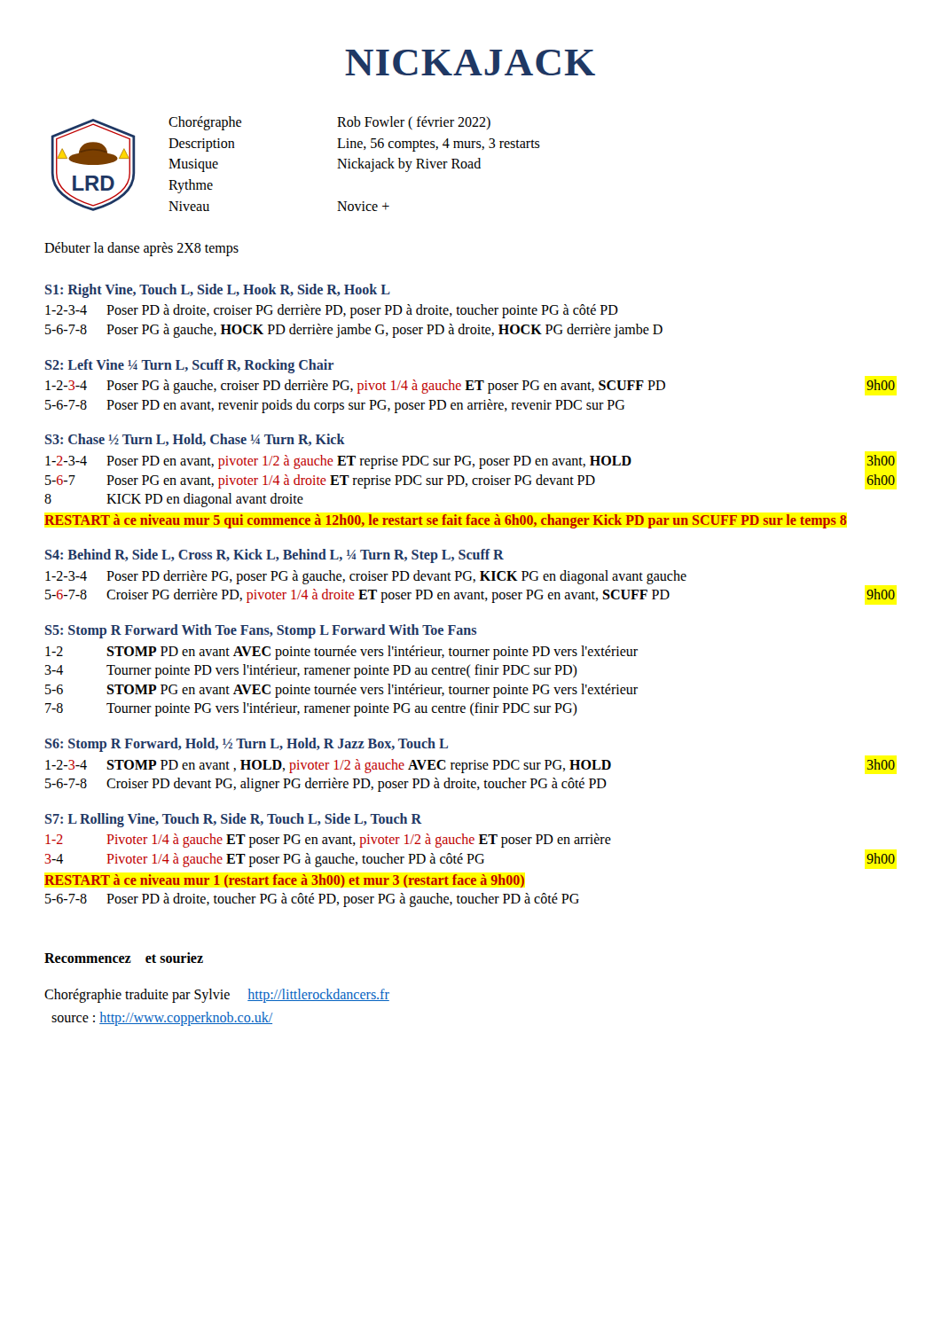NICKAJACK
LRD
| Chorégraphe | Rob Fowler ( février 2022) |
| Description | Line, 56 comptes, 4 murs, 3 restarts |
| Musique | Nickajack by River Road |
| Rythme | |
| Niveau | Novice + |
Débuter la danse après 2X8 temps
S1: Right Vine, Touch L, Side L, Hook R, Side R, Hook L
1-2-3-4 Poser PD à droite, croiser PG derrière PD, poser PD à droite, toucher pointe PG à côté PD
5-6-7-8 Poser PG à gauche, HOCK PD derrière jambe G, poser PD à droite, HOCK PG derrière jambe D
S2: Left Vine ¼ Turn L, Scuff R, Rocking Chair
1-2-3-4 Poser PG à gauche, croiser PD derrière PG, pivot 1/4 à gauche ET poser PG en avant, SCUFF PD 9h00
5-6-7-8 Poser PD en avant, revenir poids du corps sur PG, poser PD en arrière, revenir PDC sur PG
S3: Chase ½ Turn L, Hold, Chase ¼ Turn R, Kick
1-2-3-4 Poser PD en avant, pivoter 1/2 à gauche ET reprise PDC sur PG, poser PD en avant, HOLD 3h00
5-6-7 Poser PG en avant, pivoter 1/4 à droite ET reprise PDC sur PD, croiser PG devant PD 6h00
8 KICK PD en diagonal avant droite
RESTART à ce niveau mur 5 qui commence à 12h00, le restart se fait face à 6h00, changer Kick PD par un SCUFF PD sur le temps 8
S4: Behind R, Side L, Cross R, Kick L, Behind L, ¼ Turn R, Step L, Scuff R
1-2-3-4 Poser PD derrière PG, poser PG à gauche, croiser PD devant PG, KICK PG en diagonal avant gauche
5-6-7-8 Croiser PG derrière PD, pivoter 1/4 à droite ET poser PD en avant, poser PG en avant, SCUFF PD 9h00
S5: Stomp R Forward With Toe Fans, Stomp L Forward With Toe Fans
1-2 STOMP PD en avant AVEC pointe tournée vers l'intérieur, tourner pointe PD vers l'extérieur
3-4 Tourner pointe PD vers l'intérieur, ramener pointe PD au centre( finir PDC sur PD)
5-6 STOMP PG en avant AVEC pointe tournée vers l'intérieur, tourner pointe PG vers l'extérieur
7-8 Tourner pointe PG vers l'intérieur, ramener pointe PG au centre (finir PDC sur PG)
S6: Stomp R Forward, Hold, ½ Turn L, Hold, R Jazz Box, Touch L
1-2-3-4 STOMP PD en avant , HOLD, pivoter 1/2 à gauche AVEC reprise PDC sur PG, HOLD 3h00
5-6-7-8 Croiser PD devant PG, aligner PG derrière PD, poser PD à droite, toucher PG à côté PD
S7: L Rolling Vine, Touch R, Side R, Touch L, Side L, Touch R
1-2 Pivoter 1/4 à gauche ET poser PG en avant, pivoter 1/2 à gauche ET poser PD en arrière
3-4 Pivoter 1/4 à gauche ET poser PG à gauche, toucher PD à côté PG 9h00
RESTART à ce niveau mur 1 (restart face à 3h00) et mur 3 (restart face à 9h00)
5-6-7-8 Poser PD à droite, toucher PG à côté PD, poser PG à gauche, toucher PD à côté PG
Recommencez et souriez
Chorégraphie traduite par Sylvie http://littlerockdancers.fr
source : http://www.copperknob.co.uk/